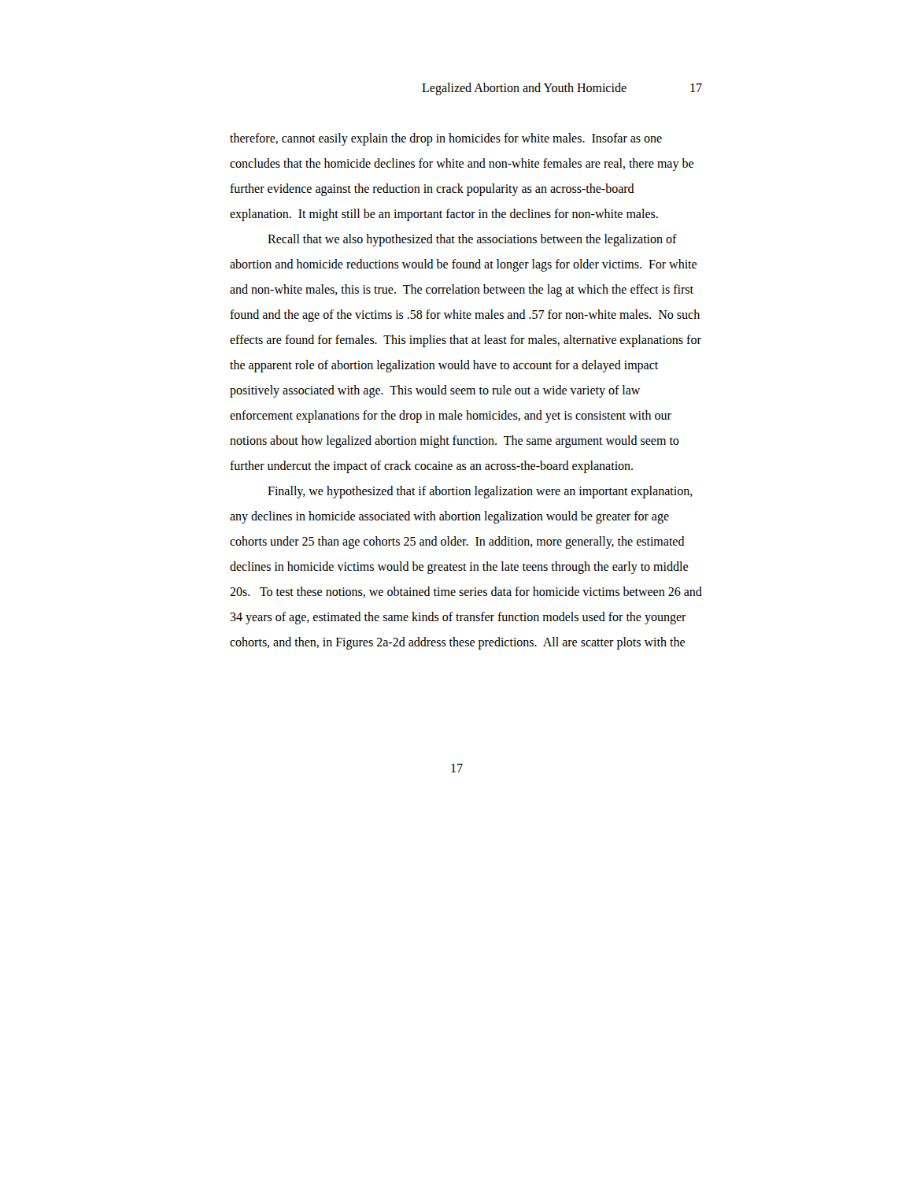Legalized Abortion and Youth Homicide17
therefore, cannot easily explain the drop in homicides for white males. Insofar as one concludes that the homicide declines for white and non-white females are real, there may be further evidence against the reduction in crack popularity as an across-the-board explanation. It might still be an important factor in the declines for non-white males.
Recall that we also hypothesized that the associations between the legalization of abortion and homicide reductions would be found at longer lags for older victims. For white and non-white males, this is true. The correlation between the lag at which the effect is first found and the age of the victims is .58 for white males and .57 for non-white males. No such effects are found for females. This implies that at least for males, alternative explanations for the apparent role of abortion legalization would have to account for a delayed impact positively associated with age. This would seem to rule out a wide variety of law enforcement explanations for the drop in male homicides, and yet is consistent with our notions about how legalized abortion might function. The same argument would seem to further undercut the impact of crack cocaine as an across-the-board explanation.
Finally, we hypothesized that if abortion legalization were an important explanation, any declines in homicide associated with abortion legalization would be greater for age cohorts under 25 than age cohorts 25 and older. In addition, more generally, the estimated declines in homicide victims would be greatest in the late teens through the early to middle 20s. To test these notions, we obtained time series data for homicide victims between 26 and 34 years of age, estimated the same kinds of transfer function models used for the younger cohorts, and then, in Figures 2a-2d address these predictions. All are scatter plots with the
17